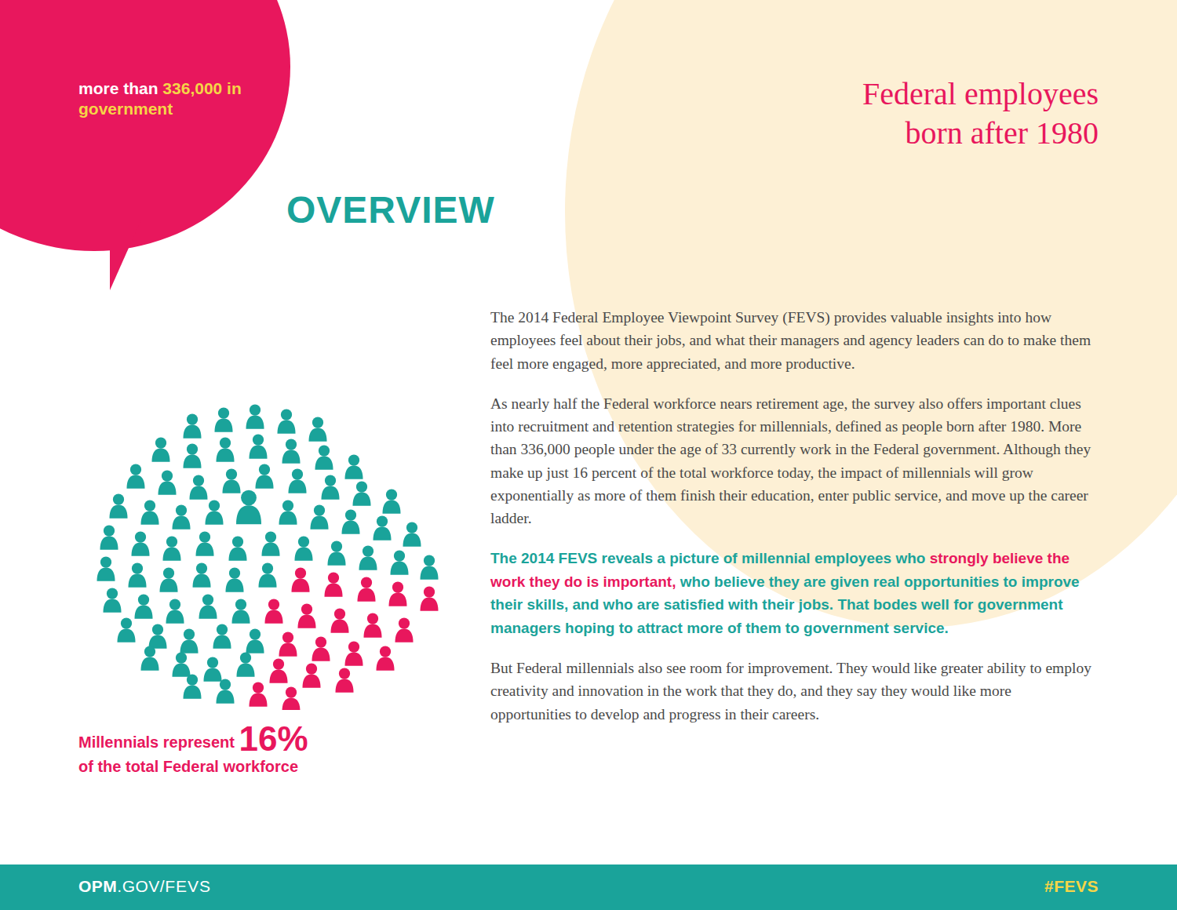more than 336,000 in government
Federal employees
born after 1980
OVERVIEW
The 2014 Federal Employee Viewpoint Survey (FEVS) provides valuable insights into how employees feel about their jobs, and what their managers and agency leaders can do to make them feel more engaged, more appreciated, and more productive.
As nearly half the Federal workforce nears retirement age, the survey also offers important clues into recruitment and retention strategies for millennials, defined as people born after 1980. More than 336,000 people under the age of 33 currently work in the Federal government. Although they make up just 16 percent of the total workforce today, the impact of millennials will grow exponentially as more of them finish their education, enter public service, and move up the career ladder.
The 2014 FEVS reveals a picture of millennial employees who strongly believe the work they do is important, who believe they are given real opportunities to improve their skills, and who are satisfied with their jobs. That bodes well for government managers hoping to attract more of them to government service.
But Federal millennials also see room for improvement. They would like greater ability to employ creativity and innovation in the work that they do, and they say they would like more opportunities to develop and progress in their careers.
Millennials represent 16%
of the total Federal workforce
OPM.GOV/FEVS
#FEVS